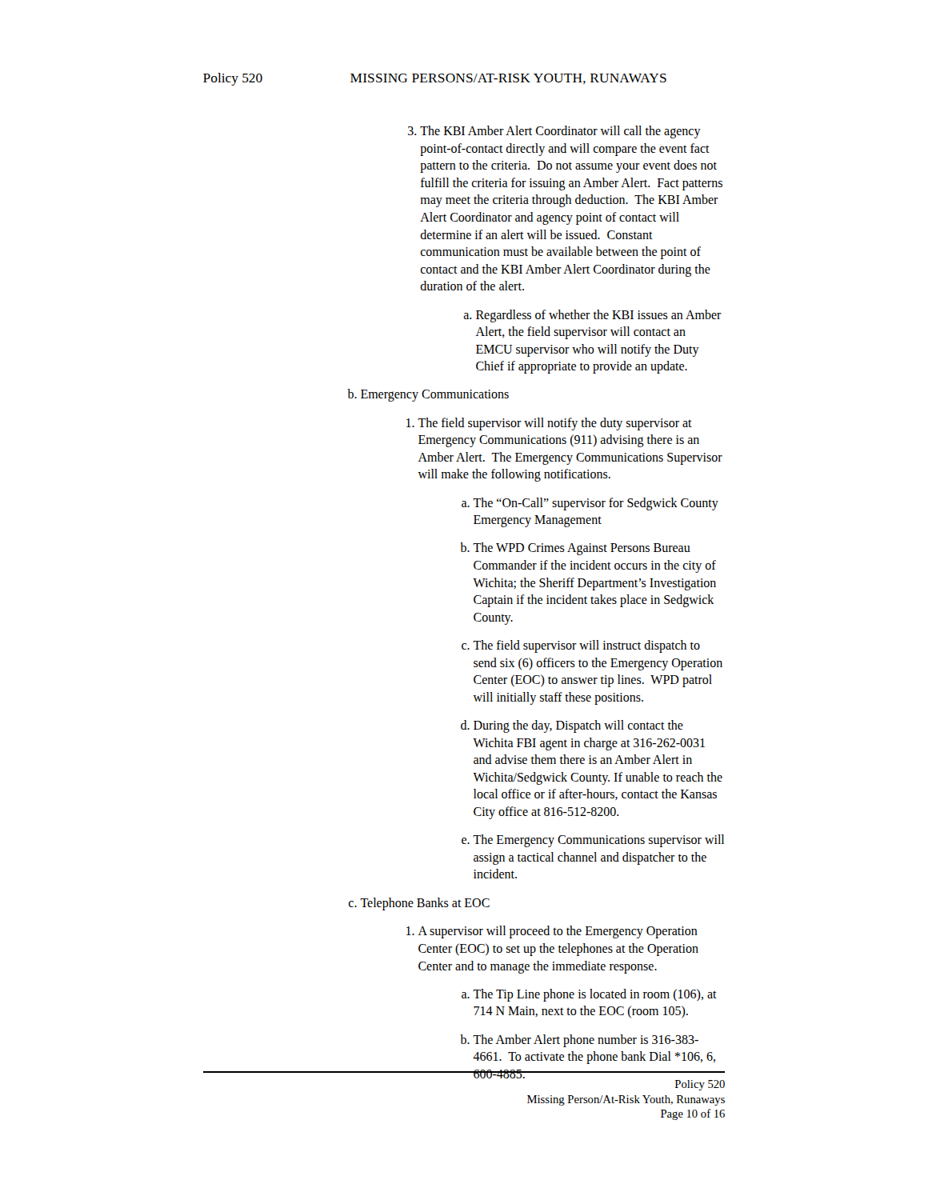Policy 520
Missing Persons/At-Risk Youth, Runaways
The KBI Amber Alert Coordinator will call the agency point-of-contact directly and will compare the event fact pattern to the criteria. Do not assume your event does not fulfill the criteria for issuing an Amber Alert. Fact patterns may meet the criteria through deduction. The KBI Amber Alert Coordinator and agency point of contact will determine if an alert will be issued. Constant communication must be available between the point of contact and the KBI Amber Alert Coordinator during the duration of the alert.
Regardless of whether the KBI issues an Amber Alert, the field supervisor will contact an EMCU supervisor who will notify the Duty Chief if appropriate to provide an update.
Emergency Communications
The field supervisor will notify the duty supervisor at Emergency Communications (911) advising there is an Amber Alert. The Emergency Communications Supervisor will make the following notifications.
The “On-Call” supervisor for Sedgwick County Emergency Management
The WPD Crimes Against Persons Bureau Commander if the incident occurs in the city of Wichita; the Sheriff Department’s Investigation Captain if the incident takes place in Sedgwick County.
The field supervisor will instruct dispatch to send six (6) officers to the Emergency Operation Center (EOC) to answer tip lines. WPD patrol will initially staff these positions.
During the day, Dispatch will contact the Wichita FBI agent in charge at 316-262-0031 and advise them there is an Amber Alert in Wichita/Sedgwick County. If unable to reach the local office or if after-hours, contact the Kansas City office at 816-512-8200.
The Emergency Communications supervisor will assign a tactical channel and dispatcher to the incident.
Telephone Banks at EOC
A supervisor will proceed to the Emergency Operation Center (EOC) to set up the telephones at the Operation Center and to manage the immediate response.
The Tip Line phone is located in room (106), at 714 N Main, next to the EOC (room 105).
The Amber Alert phone number is 316-383-4661. To activate the phone bank Dial *106, 6, 600-4885.
Policy 520
Missing Person/At-Risk Youth, Runaways
Page 10 of 16